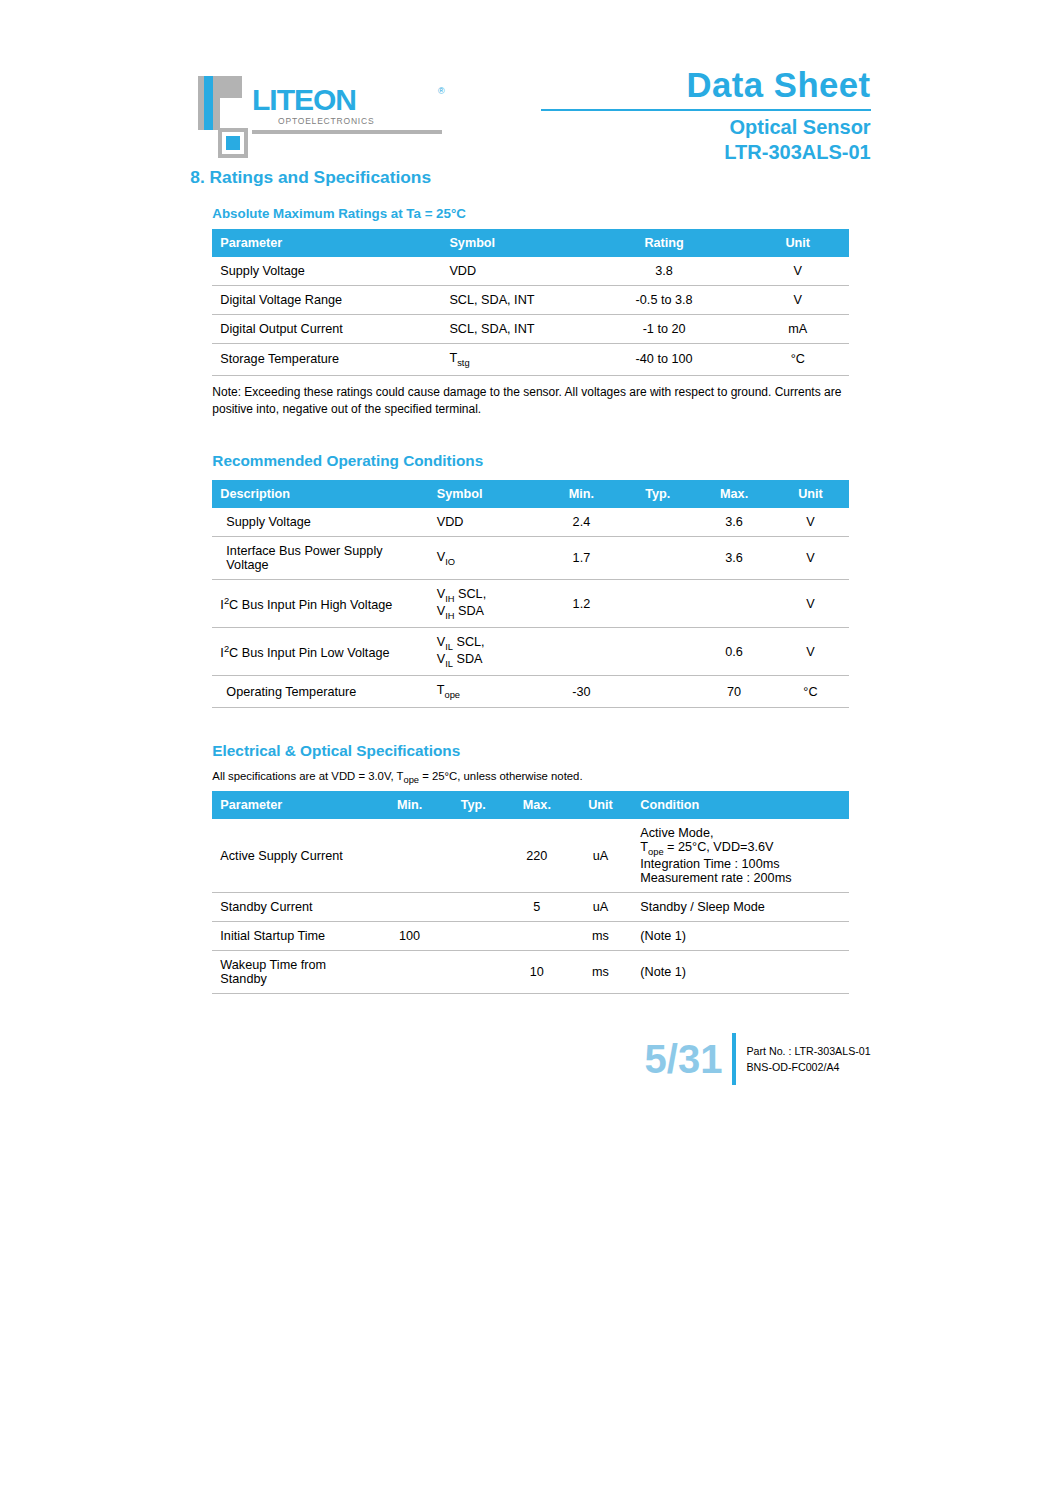LITEON ® OPTOELECTRONICS
Data Sheet
Optical Sensor
LTR-303ALS-01
8. Ratings and Specifications
Absolute Maximum Ratings at Ta = 25°C
| Parameter | Symbol | Rating | Unit |
| --- | --- | --- | --- |
| Supply Voltage | VDD | 3.8 | V |
| Digital Voltage Range | SCL, SDA, INT | -0.5 to 3.8 | V |
| Digital Output Current | SCL, SDA, INT | -1 to 20 | mA |
| Storage Temperature | T stg | -40 to 100 | °C |
Note: Exceeding these ratings could cause damage to the sensor. All voltages are with respect to ground. Currents are positive into, negative out of the specified terminal.
Recommended Operating Conditions
| Description | Symbol | Min. | Typ. | Max. | Unit |
| --- | --- | --- | --- | --- | --- |
| Supply Voltage | VDD | 2.4 | | 3.6 | V |
| Interface Bus Power Supply Voltage | V IO | 1.7 | | 3.6 | V |
| I 2 C Bus Input Pin High Voltage | V IH SCL, V IH SDA | 1.2 | | | V |
| I 2 C Bus Input Pin Low Voltage | V IL SCL, V IL SDA | | | 0.6 | V |
| Operating Temperature | T ope | -30 | | 70 | °C |
Electrical & Optical Specifications
All specifications are at VDD = 3.0V, Tope = 25°C, unless otherwise noted.
| Parameter | Min. | Typ. | Max. | Unit | Condition |
| --- | --- | --- | --- | --- | --- |
| Active Supply Current | | | 220 | uA | Active Mode, T ope = 25°C, VDD=3.6V Integration Time : 100ms Measurement rate : 200ms |
| Standby Current | | | 5 | uA | Standby / Sleep Mode |
| Initial Startup Time | 100 | | | ms | (Note 1) |
| Wakeup Time from Standby | | | 10 | ms | (Note 1) |
5/31
Part No. : LTR-303ALS-01
BNS-OD-FC002/A4